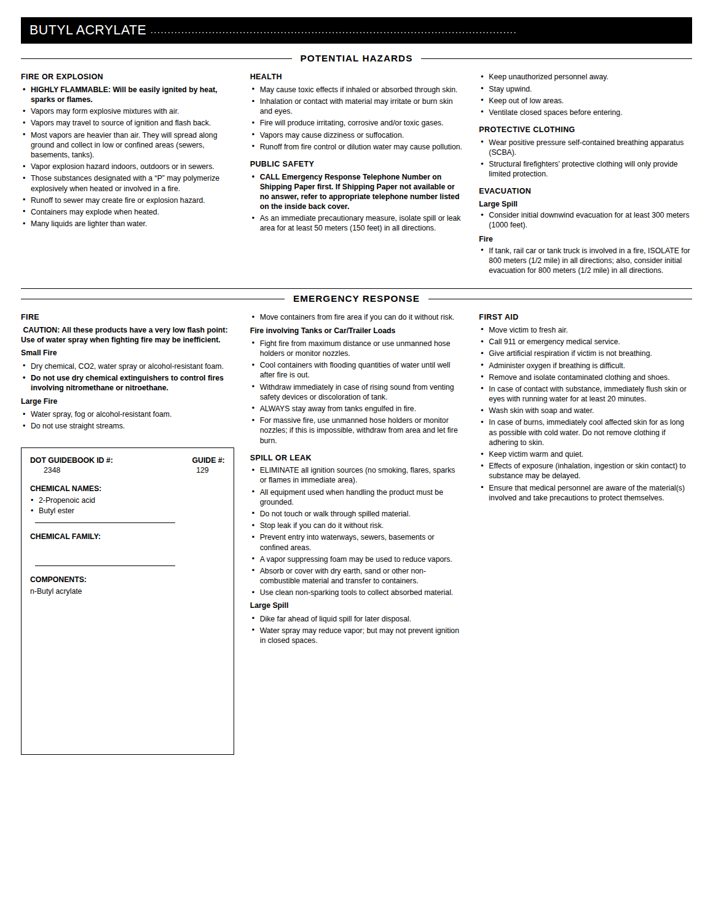BUTYL ACRYLATE ...........................................................................................................
POTENTIAL HAZARDS
FIRE OR EXPLOSION
HIGHLY FLAMMABLE: Will be easily ignited by heat, sparks or flames.
Vapors may form explosive mixtures with air.
Vapors may travel to source of ignition and flash back.
Most vapors are heavier than air. They will spread along ground and collect in low or confined areas (sewers, basements, tanks).
Vapor explosion hazard indoors, outdoors or in sewers.
Those substances designated with a “P” may polymerize explosively when heated or involved in a fire.
Runoff to sewer may create fire or explosion hazard.
Containers may explode when heated.
Many liquids are lighter than water.
HEALTH
May cause toxic effects if inhaled or absorbed through skin.
Inhalation or contact with material may irritate or burn skin and eyes.
Fire will produce irritating, corrosive and/or toxic gases.
Vapors may cause dizziness or suffocation.
Runoff from fire control or dilution water may cause pollution.
PUBLIC SAFETY
CALL Emergency Response Telephone Number on Shipping Paper first. If Shipping Paper not available or no answer, refer to appropriate telephone number listed on the inside back cover.
As an immediate precautionary measure, isolate spill or leak area for at least 50 meters (150 feet) in all directions.
Keep unauthorized personnel away.
Stay upwind.
Keep out of low areas.
Ventilate closed spaces before entering.
PROTECTIVE CLOTHING
Wear positive pressure self-contained breathing apparatus (SCBA).
Structural firefighters’ protective clothing will only provide limited protection.
EVACUATION
Large Spill
Consider initial downwind evacuation for at least 300 meters (1000 feet).
Fire
If tank, rail car or tank truck is involved in a fire, ISOLATE for 800 meters (1/2 mile) in all directions; also, consider initial evacuation for 800 meters (1/2 mile) in all directions.
EMERGENCY RESPONSE
FIRE
CAUTION: All these products have a very low flash point: Use of water spray when fighting fire may be inefficient.
Small Fire
Dry chemical, CO2, water spray or alcohol-resistant foam.
Do not use dry chemical extinguishers to control fires involving nitromethane or nitroethane.
Large Fire
Water spray, fog or alcohol-resistant foam.
Do not use straight streams.
DOT GUIDEBOOK ID #: GUIDE #:
2348 129
CHEMICAL NAMES:
2-Propenoic acid
Butyl ester
CHEMICAL FAMILY:
COMPONENTS:
n-Butyl acrylate
Move containers from fire area if you can do it without risk.
Fire involving Tanks or Car/Trailer Loads
Fight fire from maximum distance or use unmanned hose holders or monitor nozzles.
Cool containers with flooding quantities of water until well after fire is out.
Withdraw immediately in case of rising sound from venting safety devices or discoloration of tank.
ALWAYS stay away from tanks engulfed in fire.
For massive fire, use unmanned hose holders or monitor nozzles; if this is impossible, withdraw from area and let fire burn.
SPILL OR LEAK
ELIMINATE all ignition sources (no smoking, flares, sparks or flames in immediate area).
All equipment used when handling the product must be grounded.
Do not touch or walk through spilled material.
Stop leak if you can do it without risk.
Prevent entry into waterways, sewers, basements or confined areas.
A vapor suppressing foam may be used to reduce vapors.
Absorb or cover with dry earth, sand or other non-combustible material and transfer to containers.
Use clean non-sparking tools to collect absorbed material.
Large Spill
Dike far ahead of liquid spill for later disposal.
Water spray may reduce vapor; but may not prevent ignition in closed spaces.
FIRST AID
Move victim to fresh air.
Call 911 or emergency medical service.
Give artificial respiration if victim is not breathing.
Administer oxygen if breathing is difficult.
Remove and isolate contaminated clothing and shoes.
In case of contact with substance, immediately flush skin or eyes with running water for at least 20 minutes.
Wash skin with soap and water.
In case of burns, immediately cool affected skin for as long as possible with cold water. Do not remove clothing if adhering to skin.
Keep victim warm and quiet.
Effects of exposure (inhalation, ingestion or skin contact) to substance may be delayed.
Ensure that medical personnel are aware of the material(s) involved and take precautions to protect themselves.